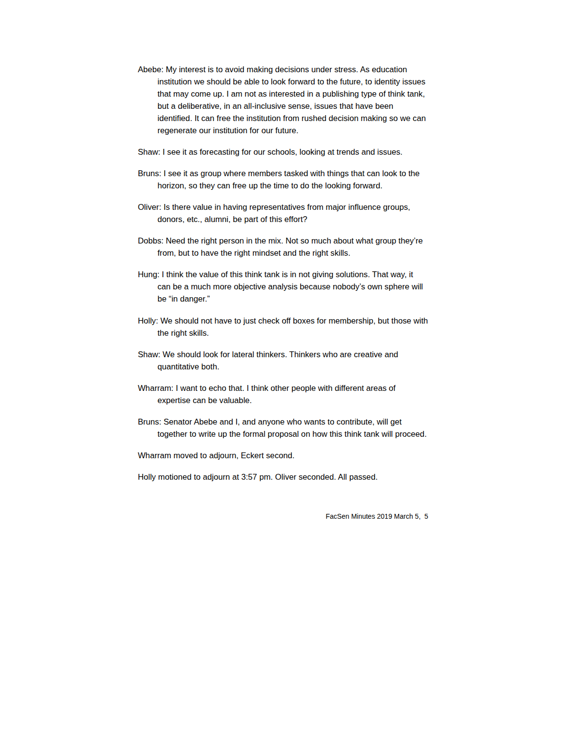Abebe: My interest is to avoid making decisions under stress. As education institution we should be able to look forward to the future, to identity issues that may come up. I am not as interested in a publishing type of think tank, but a deliberative, in an all-inclusive sense, issues that have been identified. It can free the institution from rushed decision making so we can regenerate our institution for our future.
Shaw: I see it as forecasting for our schools, looking at trends and issues.
Bruns: I see it as group where members tasked with things that can look to the horizon, so they can free up the time to do the looking forward.
Oliver: Is there value in having representatives from major influence groups, donors, etc., alumni, be part of this effort?
Dobbs: Need the right person in the mix. Not so much about what group they’re from, but to have the right mindset and the right skills.
Hung: I think the value of this think tank is in not giving solutions. That way, it can be a much more objective analysis because nobody’s own sphere will be “in danger.”
Holly: We should not have to just check off boxes for membership, but those with the right skills.
Shaw: We should look for lateral thinkers. Thinkers who are creative and quantitative both.
Wharram: I want to echo that. I think other people with different areas of expertise can be valuable.
Bruns: Senator Abebe and I, and anyone who wants to contribute, will get together to write up the formal proposal on how this think tank will proceed.
Wharram moved to adjourn, Eckert second.
Holly motioned to adjourn at 3:57 pm. Oliver seconded. All passed.
FacSen Minutes 2019 March 5, 5